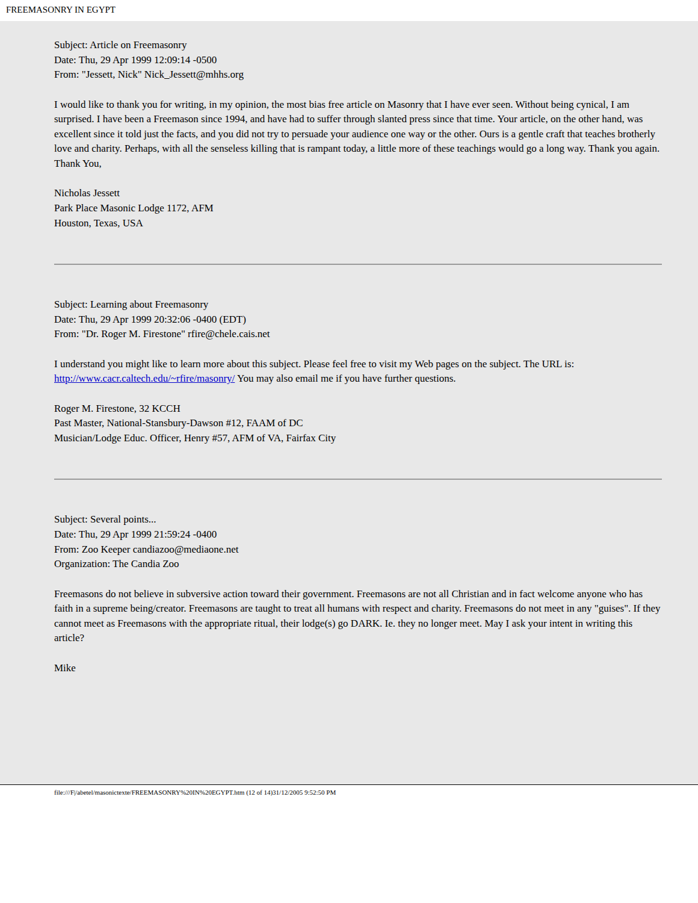FREEMASONRY IN EGYPT
Subject: Article on Freemasonry
Date: Thu, 29 Apr 1999 12:09:14 -0500
From: "Jessett, Nick" Nick_Jessett@mhhs.org
I would like to thank you for writing, in my opinion, the most bias free article on Masonry that I have ever seen. Without being cynical, I am surprised. I have been a Freemason since 1994, and have had to suffer through slanted press since that time. Your article, on the other hand, was excellent since it told just the facts, and you did not try to persuade your audience one way or the other. Ours is a gentle craft that teaches brotherly love and charity. Perhaps, with all the senseless killing that is rampant today, a little more of these teachings would go a long way. Thank you again. Thank You,
Nicholas Jessett
Park Place Masonic Lodge 1172, AFM
Houston, Texas, USA
Subject: Learning about Freemasonry
Date: Thu, 29 Apr 1999 20:32:06 -0400 (EDT)
From: "Dr. Roger M. Firestone" rfire@chele.cais.net
I understand you might like to learn more about this subject. Please feel free to visit my Web pages on the subject. The URL is: http://www.cacr.caltech.edu/~rfire/masonry/ You may also email me if you have further questions.
Roger M. Firestone, 32 KCCH
Past Master, National-Stansbury-Dawson #12, FAAM of DC
Musician/Lodge Educ. Officer, Henry #57, AFM of VA, Fairfax City
Subject: Several points...
Date: Thu, 29 Apr 1999 21:59:24 -0400
From: Zoo Keeper candiazoo@mediaone.net
Organization: The Candia Zoo
Freemasons do not believe in subversive action toward their government. Freemasons are not all Christian and in fact welcome anyone who has faith in a supreme being/creator. Freemasons are taught to treat all humans with respect and charity. Freemasons do not meet in any "guises". If they cannot meet as Freemasons with the appropriate ritual, their lodge(s) go DARK. Ie. they no longer meet. May I ask your intent in writing this article?
Mike
file:///F|/abetel/masonictexte/FREEMASONRY%20IN%20EGYPT.htm (12 of 14)31/12/2005 9:52:50 PM